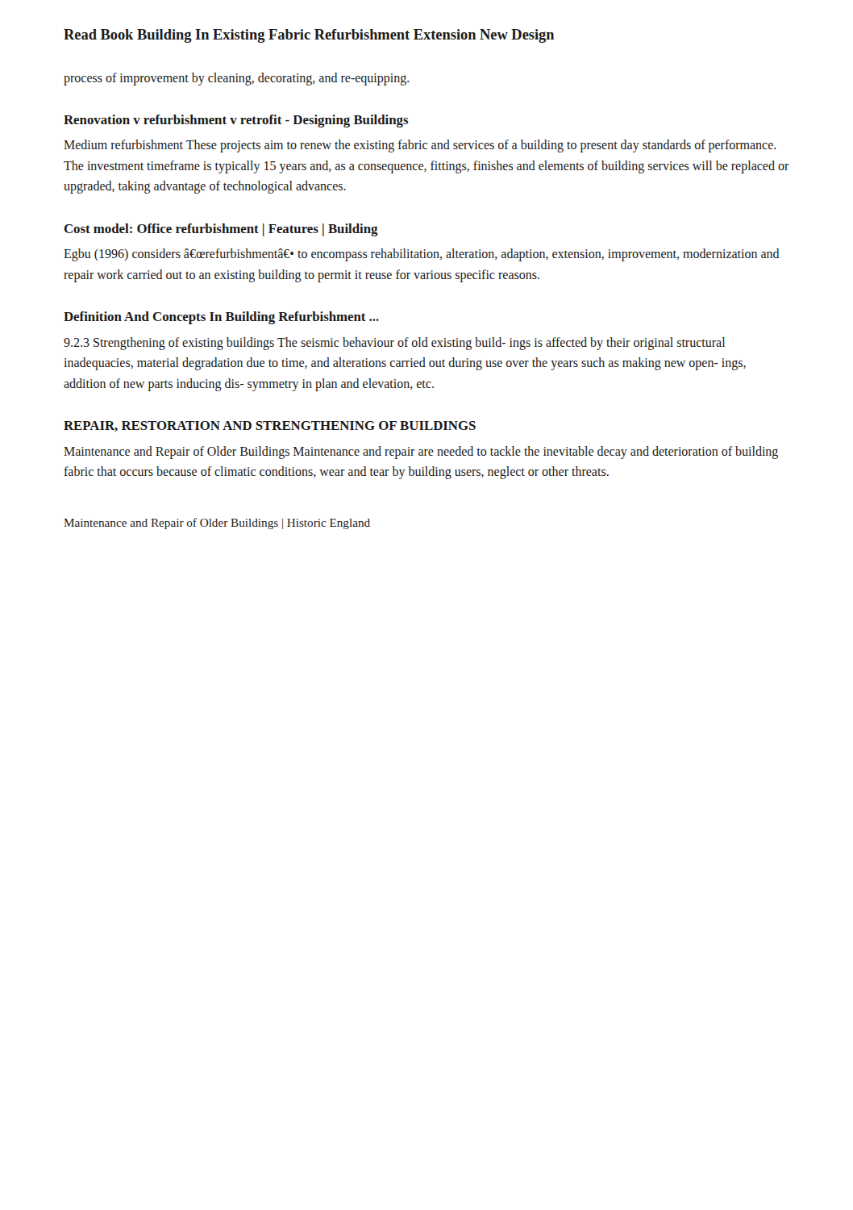Read Book Building In Existing Fabric Refurbishment Extension New Design
process of improvement by cleaning, decorating, and re-equipping.
Renovation v refurbishment v retrofit - Designing Buildings
Medium refurbishment These projects aim to renew the existing fabric and services of a building to present day standards of performance. The investment timeframe is typically 15 years and, as a consequence, fittings, finishes and elements of building services will be replaced or upgraded, taking advantage of technological advances.
Cost model: Office refurbishment | Features | Building
Egbu (1996) considers â€œrefurbishmentâ€• to encompass rehabilitation, alteration, adaption, extension, improvement, modernization and repair work carried out to an existing building to permit it reuse for various specific reasons.
Definition And Concepts In Building Refurbishment ...
9.2.3 Strengthening of existing buildings The seismic behaviour of old existing build- ings is affected by their original structural inadequacies, material degradation due to time, and alterations carried out during use over the years such as making new open- ings, addition of new parts inducing dis- symmetry in plan and elevation, etc.
REPAIR, RESTORATION AND STRENGTHENING OF BUILDINGS
Maintenance and Repair of Older Buildings Maintenance and repair are needed to tackle the inevitable decay and deterioration of building fabric that occurs because of climatic conditions, wear and tear by building users, neglect or other threats.
Maintenance and Repair of Older Buildings | Historic England